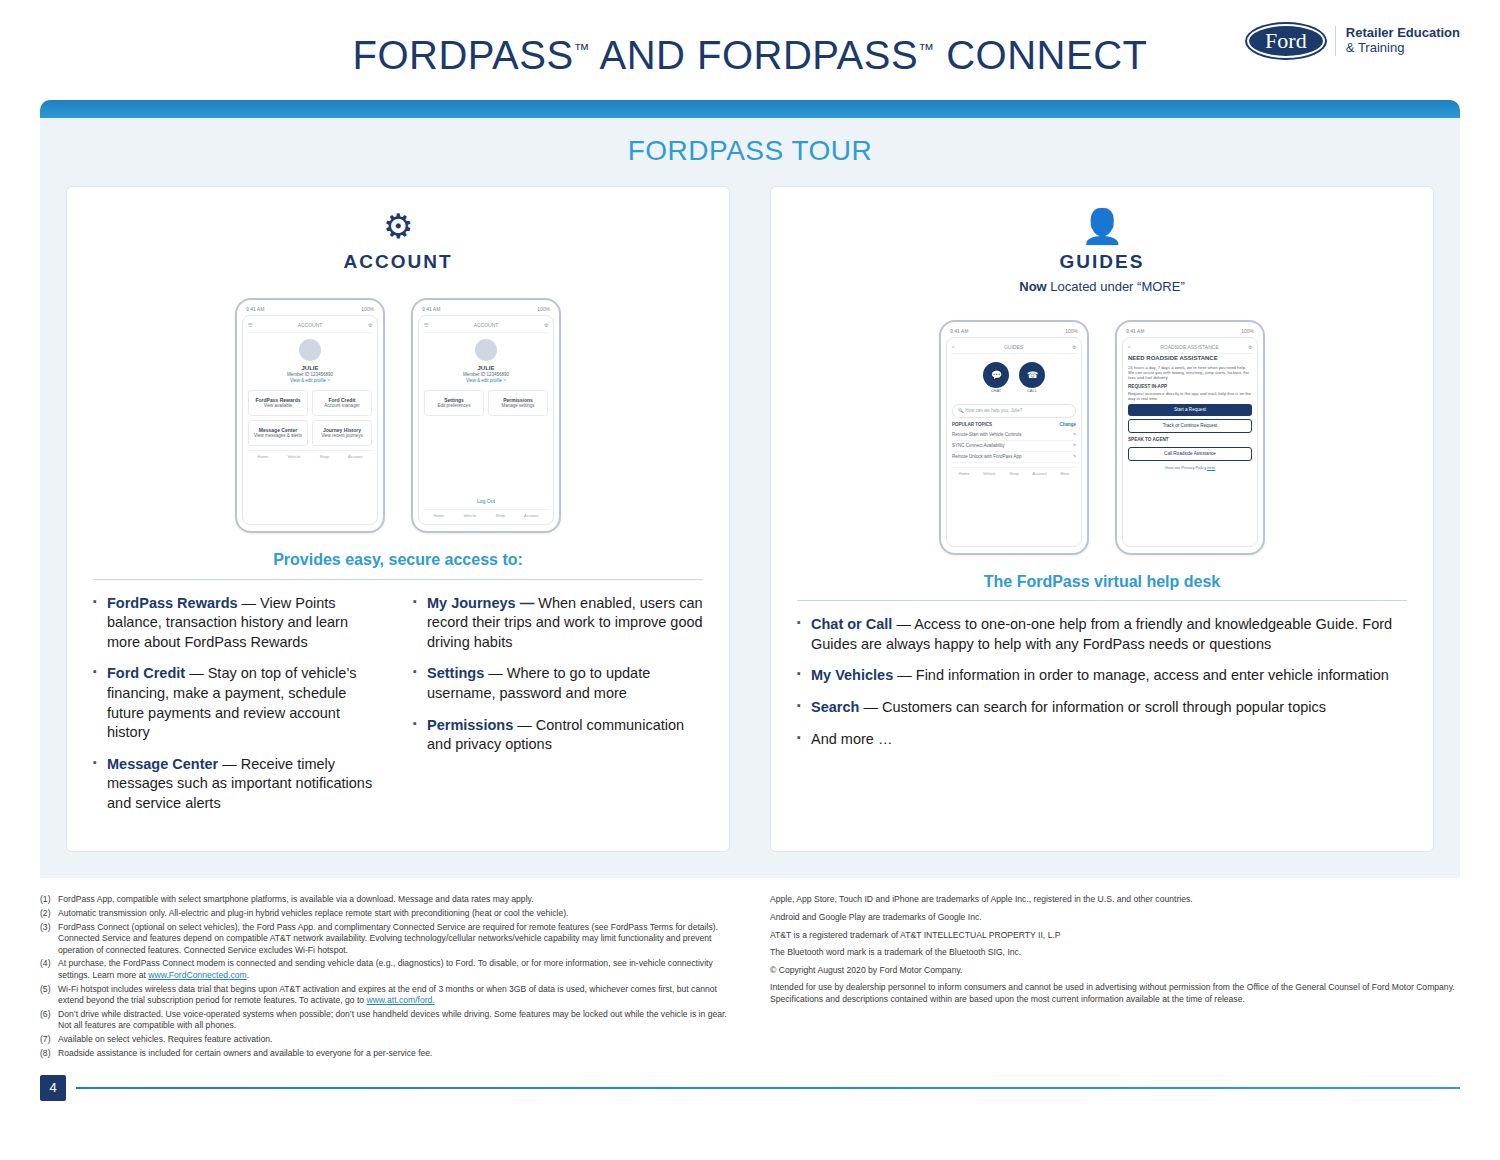FordPass™ and FordPass™ Connect
Ford
Retailer Education& Training
FORDPASS TOUR
⚙
ACCOUNT
9:41 AM 100%
☰ACCOUNT⚙
JULIE
Member ID 123456890
View & edit profile >
FordPass Rewards View available
Ford Credit Account manager
Message Center View messages & alerts
Journey History View recent journeys
Home Vehicle Shop Account
9:41 AM 100%
☰ACCOUNT⚙
JULIE
Member ID 123456890
View & edit profile >
Settings Edit preferences
Permissions Manage settings
Log Out
Home Vehicle Shop Account
Provides easy, secure access to:
FordPass Rewards — View Points balance, transaction history and learn more about FordPass Rewards
Ford Credit — Stay on top of vehicle’s financing, make a payment, schedule future payments and review account history
Message Center — Receive timely messages such as important notifications and service alerts
My Journeys — When enabled, users can record their trips and work to improve good driving habits
Settings — Where to go to update username, password and more
Permissions — Control communication and privacy options
👤
GUIDES
Now Located under “MORE”
9:41 AM 100%
<GUIDES⚙
💬
CHAT
☎
CALL
🔍 How can we help you, Julie?
POPULAR TOPICS Change
Remote Start with Vehicle Controls>
SYNC Connect Availability>
Remote Unlock with FordPass App>
Home Vehicle Shop Account More
9:41 AM 100%
<ROADSIDE ASSISTANCE⚙
NEED ROADSIDE ASSISTANCE
24 hours a day, 7 days a week, we’re here when you need help. We can assist you with towing, winching, jump starts, lockout, flat tires and fuel delivery.
REQUEST IN-APP
Request assistance directly in the app and track help that is on the way in real time.
Start a Request
Track or Continue Request
SPEAK TO AGENT
Call Roadside Assistance
View our Privacy Policy here
The FordPass virtual help desk
Chat or Call — Access to one-on-one help from a friendly and knowledgeable Guide. Ford Guides are always happy to help with any FordPass needs or questions
My Vehicles — Find information in order to manage, access and enter vehicle information
Search — Customers can search for information or scroll through popular topics
And more …
(1) FordPass App, compatible with select smartphone platforms, is available via a download. Message and data rates may apply.
(2) Automatic transmission only. All-electric and plug-in hybrid vehicles replace remote start with preconditioning (heat or cool the vehicle).
(3) FordPass Connect (optional on select vehicles), the Ford Pass App. and complimentary Connected Service are required for remote features (see FordPass Terms for details). Connected Service and features depend on compatible AT&T network availability. Evolving technology/cellular networks/vehicle capability may limit functionality and prevent operation of connected features. Connected Service excludes Wi-Fi hotspot.
(4) At purchase, the FordPass Connect modem is connected and sending vehicle data (e.g., diagnostics) to Ford. To disable, or for more information, see in-vehicle connectivity settings. Learn more at www.FordConnected.com.
(5) Wi-Fi hotspot includes wireless data trial that begins upon AT&T activation and expires at the end of 3 months or when 3GB of data is used, whichever comes first, but cannot extend beyond the trial subscription period for remote features. To activate, go to www.att.com/ford.
(6) Don’t drive while distracted. Use voice-operated systems when possible; don’t use handheld devices while driving. Some features may be locked out while the vehicle is in gear. Not all features are compatible with all phones.
(7) Available on select vehicles. Requires feature activation.
(8) Roadside assistance is included for certain owners and available to everyone for a per-service fee.
Apple, App Store, Touch ID and iPhone are trademarks of Apple Inc., registered in the U.S. and other countries.
Android and Google Play are trademarks of Google Inc.
AT&T is a registered trademark of AT&T INTELLECTUAL PROPERTY II, L.P
The Bluetooth word mark is a trademark of the Bluetooth SIG, Inc.
© Copyright August 2020 by Ford Motor Company.
Intended for use by dealership personnel to inform consumers and cannot be used in advertising without permission from the Office of the General Counsel of Ford Motor Company. Specifications and descriptions contained within are based upon the most current information available at the time of release.
4